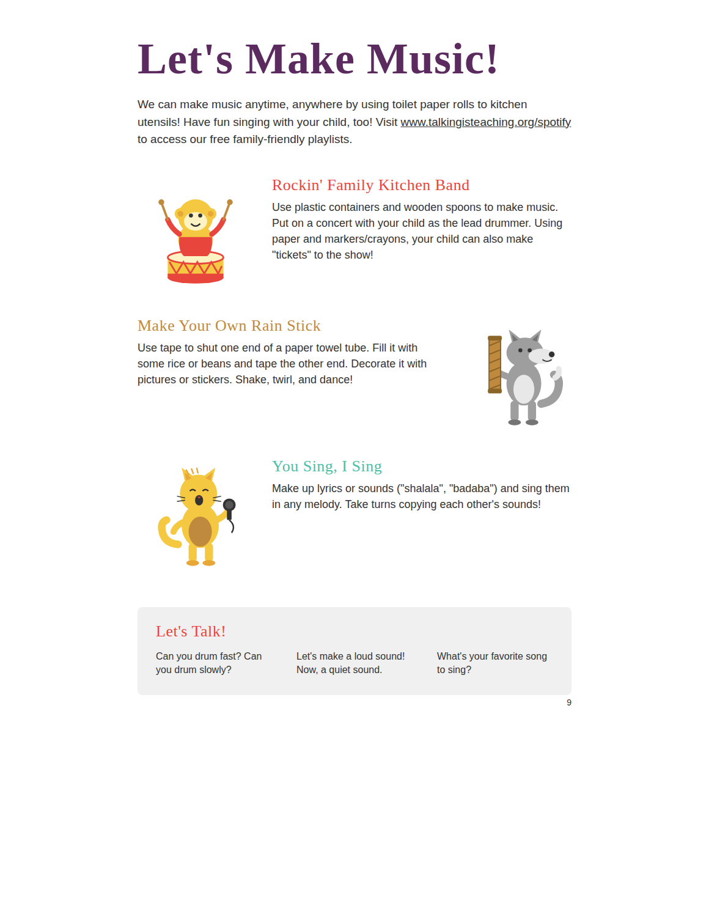Let's Make Music!
We can make music anytime, anywhere by using toilet paper rolls to kitchen utensils! Have fun singing with your child, too! Visit www.talkingisteaching.org/spotify to access our free family-friendly playlists.
Rockin' Family Kitchen Band
Use plastic containers and wooden spoons to make music. Put on a concert with your child as the lead drummer. Using paper and markers/crayons, your child can also make "tickets" to the show!
Make Your Own Rain Stick
Use tape to shut one end of a paper towel tube. Fill it with some rice or beans and tape the other end. Decorate it with pictures or stickers. Shake, twirl, and dance!
You Sing, I Sing
Make up lyrics or sounds ("shalala", "badaba") and sing them in any melody. Take turns copying each other's sounds!
Let's Talk!
Can you drum fast? Can you drum slowly?
Let's make a loud sound! Now, a quiet sound.
What's your favorite song to sing?
9